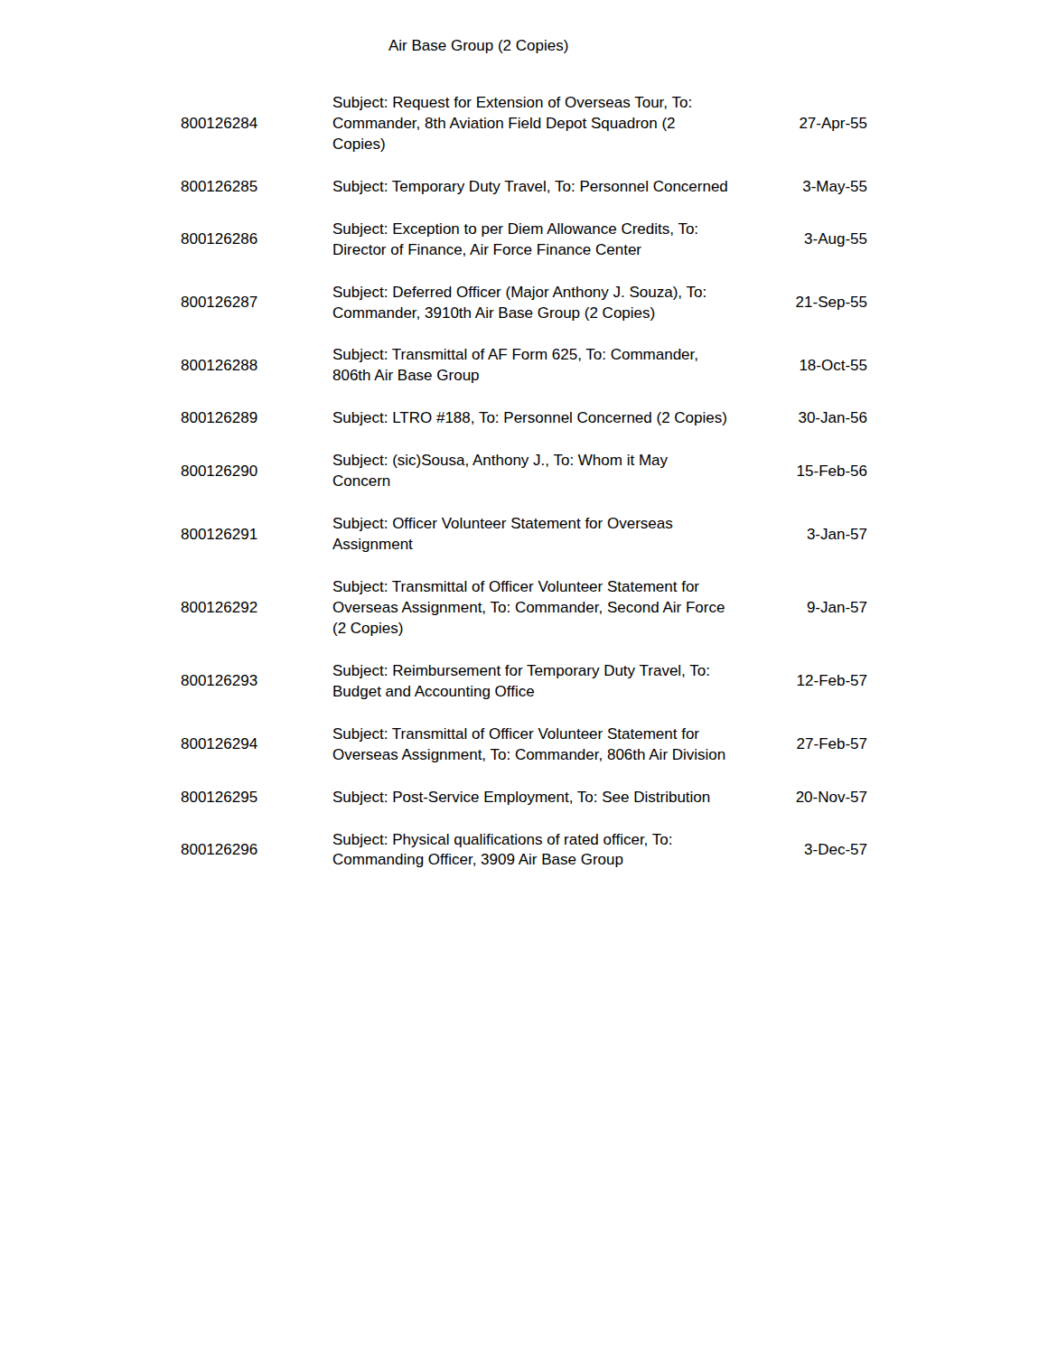Air Base Group (2 Copies)
| 800126284 | Subject: Request for Extension of Overseas Tour, To: Commander, 8th Aviation Field Depot Squadron (2 Copies) | 27-Apr-55 |
| 800126285 | Subject: Temporary Duty Travel, To: Personnel Concerned | 3-May-55 |
| 800126286 | Subject: Exception to per Diem Allowance Credits, To: Director of Finance, Air Force Finance Center | 3-Aug-55 |
| 800126287 | Subject: Deferred Officer (Major Anthony J. Souza), To: Commander, 3910th Air Base Group (2 Copies) | 21-Sep-55 |
| 800126288 | Subject: Transmittal of AF Form 625, To: Commander, 806th Air Base Group | 18-Oct-55 |
| 800126289 | Subject: LTRO #188, To: Personnel Concerned (2 Copies) | 30-Jan-56 |
| 800126290 | Subject: (sic)Sousa, Anthony J., To: Whom it May Concern | 15-Feb-56 |
| 800126291 | Subject: Officer Volunteer Statement for Overseas Assignment | 3-Jan-57 |
| 800126292 | Subject: Transmittal of Officer Volunteer Statement for Overseas Assignment, To: Commander, Second Air Force (2 Copies) | 9-Jan-57 |
| 800126293 | Subject: Reimbursement for Temporary Duty Travel, To: Budget and Accounting Office | 12-Feb-57 |
| 800126294 | Subject: Transmittal of Officer Volunteer Statement for Overseas Assignment, To: Commander, 806th Air Division | 27-Feb-57 |
| 800126295 | Subject: Post-Service Employment, To: See Distribution | 20-Nov-57 |
| 800126296 | Subject: Physical qualifications of rated officer, To: Commanding Officer, 3909 Air Base Group | 3-Dec-57 |